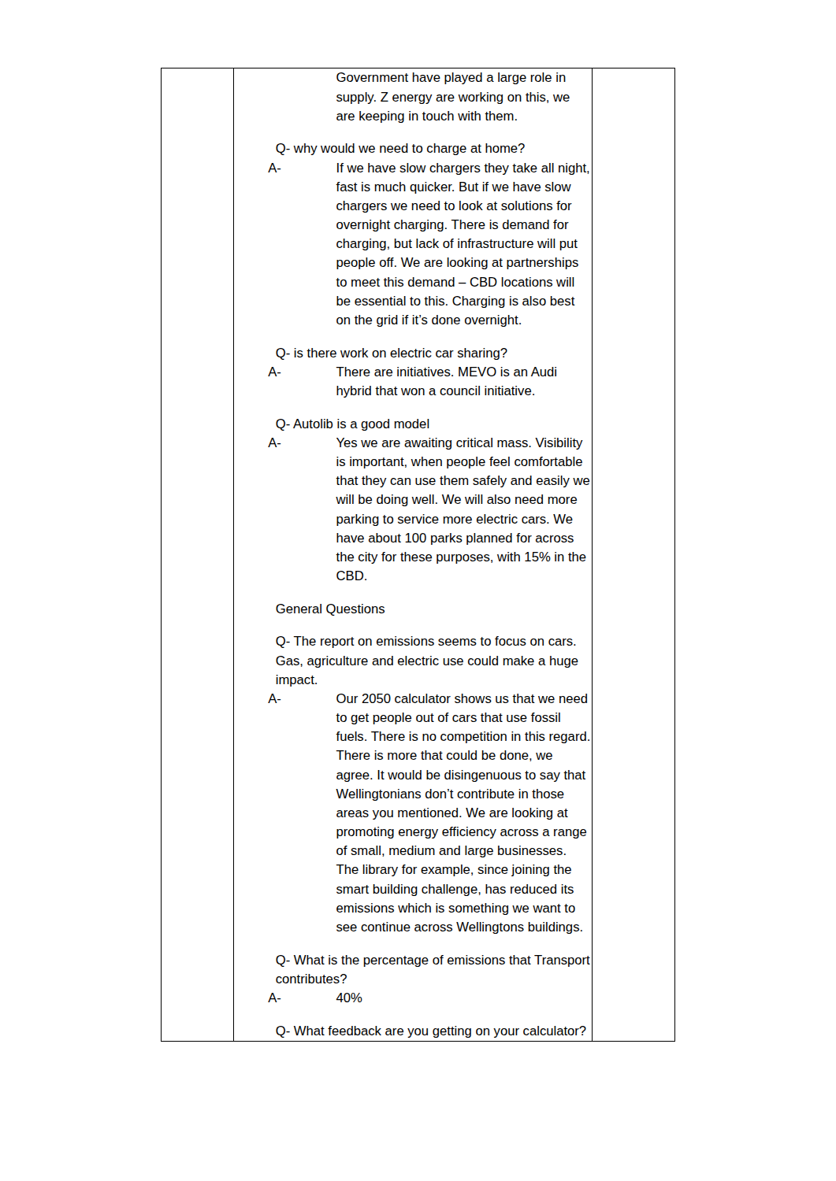| | Government have played a large role in supply. Z energy are working on this, we are keeping in touch with them. Q- why would we need to charge at home? A- If we have slow chargers they take all night, fast is much quicker. But if we have slow chargers we need to look at solutions for overnight charging. There is demand for charging, but lack of infrastructure will put people off. We are looking at partnerships to meet this demand – CBD locations will be essential to this. Charging is also best on the grid if it’s done overnight. Q- is there work on electric car sharing? A- There are initiatives. MEVO is an Audi hybrid that won a council initiative. Q- Autolib is a good model A- Yes we are awaiting critical mass. Visibility is important, when people feel comfortable that they can use them safely and easily we will be doing well. We will also need more parking to service more electric cars. We have about 100 parks planned for across the city for these purposes, with 15% in the CBD. General Questions Q- The report on emissions seems to focus on cars. Gas, agriculture and electric use could make a huge impact. A- Our 2050 calculator shows us that we need to get people out of cars that use fossil fuels. There is no competition in this regard. There is more that could be done, we agree. It would be disingenuous to say that Wellingtonians don’t contribute in those areas you mentioned. We are looking at promoting energy efficiency across a range of small, medium and large businesses. The library for example, since joining the smart building challenge, has reduced its emissions which is something we want to see continue across Wellingtons buildings. Q- What is the percentage of emissions that Transport contributes? A- 40% Q- What feedback are you getting on your calculator? | |